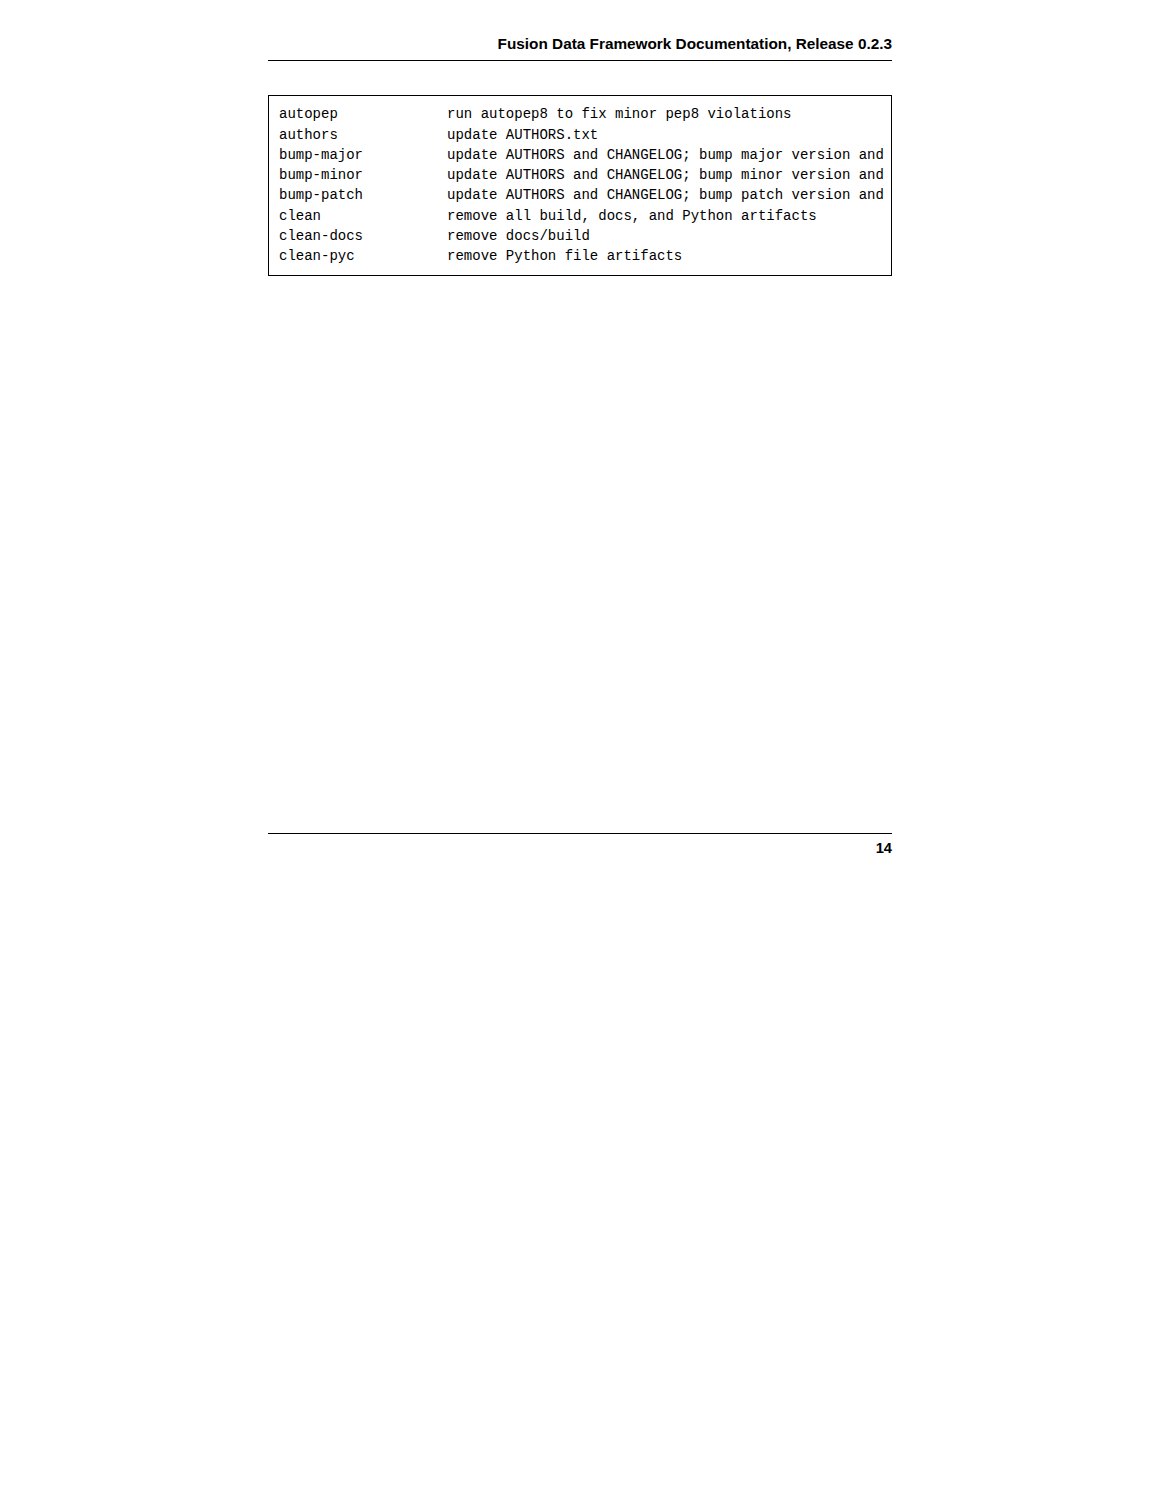Fusion Data Framework Documentation, Release 0.2.3
autopep             run autopep8 to fix minor pep8 violations
authors             update AUTHORS.txt
bump-major          update AUTHORS and CHANGELOG; bump major version and tag
bump-minor          update AUTHORS and CHANGELOG; bump minor version and tag
bump-patch          update AUTHORS and CHANGELOG; bump patch version and tag
clean               remove all build, docs, and Python artifacts
clean-docs          remove docs/build
clean-pyc           remove Python file artifacts
14